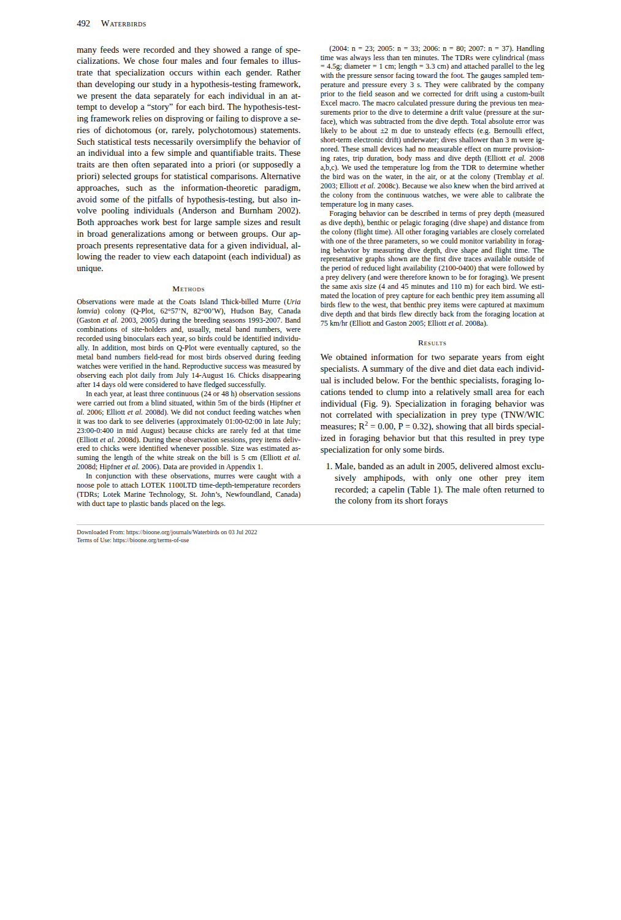492 Waterbirds
many feeds were recorded and they showed a range of specializations. We chose four males and four females to illustrate that specialization occurs within each gender. Rather than developing our study in a hypothesis-testing framework, we present the data separately for each individual in an attempt to develop a “story” for each bird. The hypothesis-testing framework relies on disproving or failing to disprove a series of dichotomous (or, rarely, polychotomous) statements. Such statistical tests necessarily oversimplify the behavior of an individual into a few simple and quantifiable traits. These traits are then often separated into a priori (or supposedly a priori) selected groups for statistical comparisons. Alternative approaches, such as the information-theoretic paradigm, avoid some of the pitfalls of hypothesis-testing, but also involve pooling individuals (Anderson and Burnham 2002). Both approaches work best for large sample sizes and result in broad generalizations among or between groups. Our approach presents representative data for a given individual, allowing the reader to view each datapoint (each individual) as unique.
Methods
Observations were made at the Coats Island Thick-billed Murre (Uria lomvia) colony (Q-Plot, 62°57’N, 82°00’W), Hudson Bay, Canada (Gaston et al. 2003, 2005) during the breeding seasons 1993-2007. Band combinations of site-holders and, usually, metal band numbers, were recorded using binoculars each year, so birds could be identified individually. In addition, most birds on Q-Plot were eventually captured, so the metal band numbers field-read for most birds observed during feeding watches were verified in the hand. Reproductive success was measured by observing each plot daily from July 14-August 16. Chicks disappearing after 14 days old were considered to have fledged successfully.
In each year, at least three continuous (24 or 48 h) observation sessions were carried out from a blind situated, within 5m of the birds (Hipfner et al. 2006; Elliott et al. 2008d). We did not conduct feeding watches when it was too dark to see deliveries (approximately 01:00-02:00 in late July; 23:00-0:400 in mid August) because chicks are rarely fed at that time (Elliott et al. 2008d). During these observation sessions, prey items delivered to chicks were identified whenever possible. Size was estimated assuming the length of the white streak on the bill is 5 cm (Elliott et al. 2008d; Hipfner et al. 2006). Data are provided in Appendix 1.
In conjunction with these observations, murres were caught with a noose pole to attach LOTEK 1100LTD time-depth-temperature recorders (TDRs; Lotek Marine Technology, St. John’s, Newfoundland, Canada) with duct tape to plastic bands placed on the legs.
(2004: n = 23; 2005: n = 33; 2006: n = 80; 2007: n = 37). Handling time was always less than ten minutes. The TDRs were cylindrical (mass = 4.5g; diameter = 1 cm; length = 3.3 cm) and attached parallel to the leg with the pressure sensor facing toward the foot. The gauges sampled temperature and pressure every 3 s. They were calibrated by the company prior to the field season and we corrected for drift using a custom-built Excel macro. The macro calculated pressure during the previous ten measurements prior to the dive to determine a drift value (pressure at the surface), which was subtracted from the dive depth. Total absolute error was likely to be about ±2 m due to unsteady effects (e.g. Bernoulli effect, short-term electronic drift) underwater; dives shallower than 3 m were ignored. These small devices had no measurable effect on murre provisioning rates, trip duration, body mass and dive depth (Elliott et al. 2008 a,b,c). We used the temperature log from the TDR to determine whether the bird was on the water, in the air, or at the colony (Tremblay et al. 2003; Elliott et al. 2008c). Because we also knew when the bird arrived at the colony from the continuous watches, we were able to calibrate the temperature log in many cases.
Foraging behavior can be described in terms of prey depth (measured as dive depth), benthic or pelagic foraging (dive shape) and distance from the colony (flight time). All other foraging variables are closely correlated with one of the three parameters, so we could monitor variability in foraging behavior by measuring dive depth, dive shape and flight time. The representative graphs shown are the first dive traces available outside of the period of reduced light availability (2100-0400) that were followed by a prey delivery (and were therefore known to be for foraging). We present the same axis size (4 and 45 minutes and 110 m) for each bird. We estimated the location of prey capture for each benthic prey item assuming all birds flew to the west, that benthic prey items were captured at maximum dive depth and that birds flew directly back from the foraging location at 75 km/hr (Elliott and Gaston 2005; Elliott et al. 2008a).
Results
We obtained information for two separate years from eight specialists. A summary of the dive and diet data each individual is included below. For the benthic specialists, foraging locations tended to clump into a relatively small area for each individual (Fig. 9). Specialization in foraging behavior was not correlated with specialization in prey type (TNW/WIC measures; R2 = 0.00, P = 0.32), showing that all birds specialized in foraging behavior but that this resulted in prey type specialization for only some birds.
Male, banded as an adult in 2005, delivered almost exclusively amphipods, with only one other prey item recorded; a capelin (Table 1). The male often returned to the colony from its short forays
Downloaded From: https://bioone.org/journals/Waterbirds on 03 Jul 2022
Terms of Use: https://bioone.org/terms-of-use